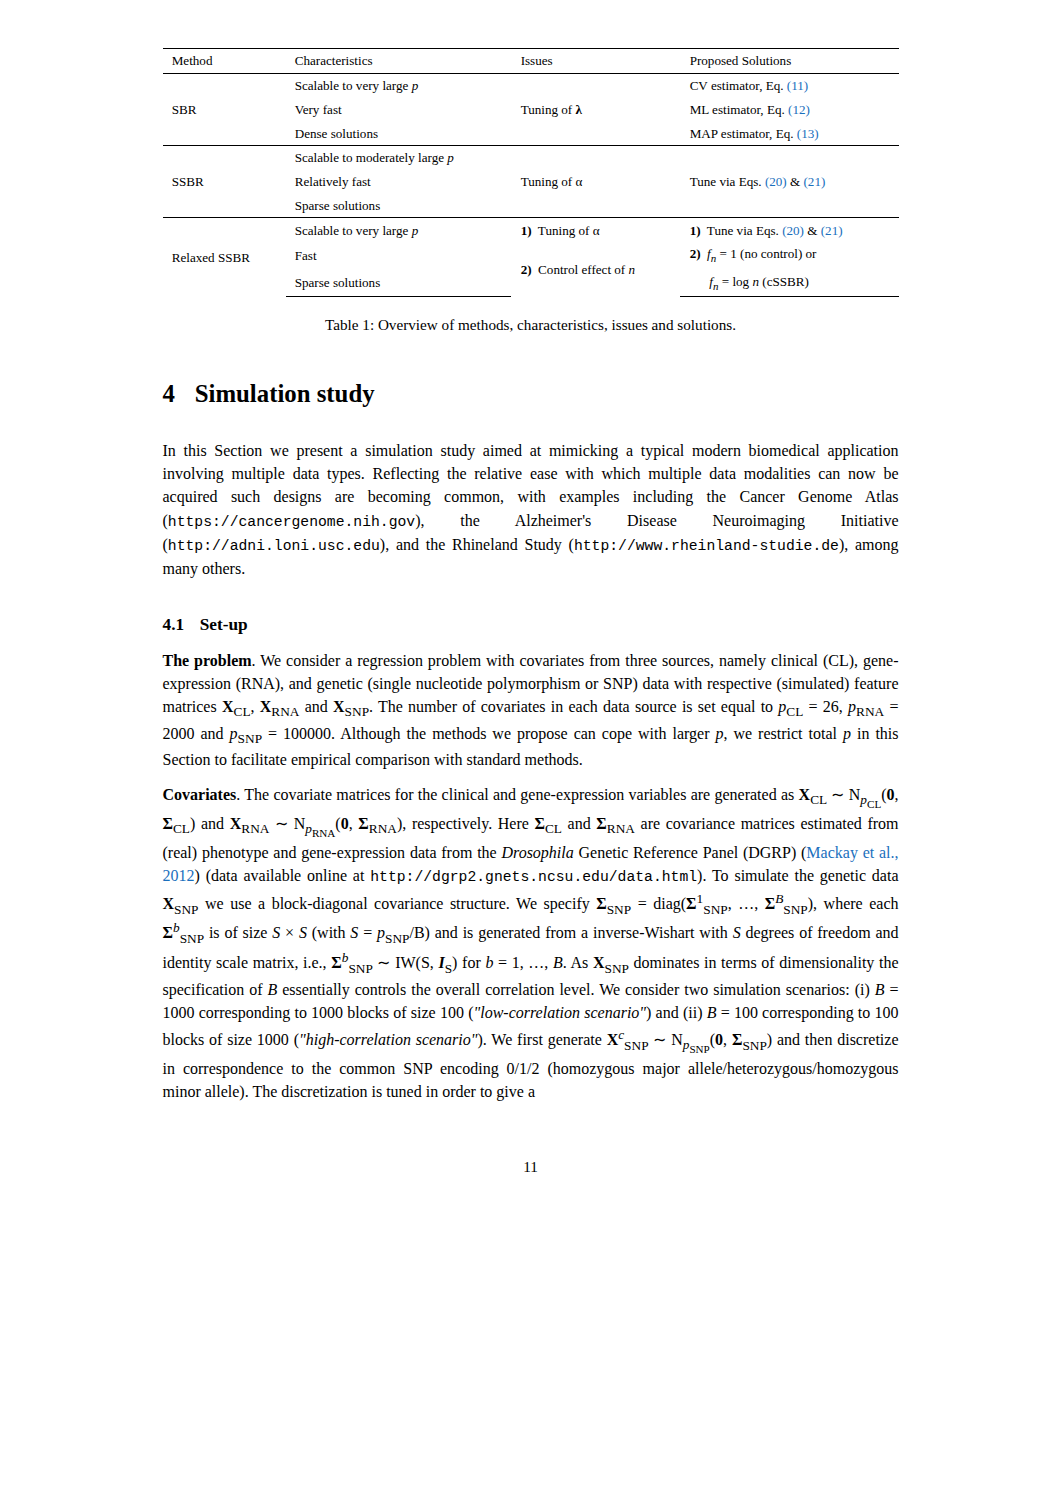| Method | Characteristics | Issues | Proposed Solutions |
| --- | --- | --- | --- |
| SBR | Scalable to very large p | Tuning of λ | CV estimator, Eq. (11) |
| Very fast | ML estimator, Eq. (12) |
| Dense solutions | MAP estimator, Eq. (13) |
| SSBR | Scalable to moderately large p | Tuning of α | Tune via Eqs. (20) & (21) |
| Relatively fast |
| Sparse solutions |
| Relaxed SSBR | Scalable to very large p | 1) Tuning of α | 1) Tune via Eqs. (20) & (21) |
| Fast | 2) Control effect of n | 2) f n = 1 (no control) or |
| Sparse solutions | f n = log n (cSSBR) |
Table 1: Overview of methods, characteristics, issues and solutions.
4 Simulation study
In this Section we present a simulation study aimed at mimicking a typical modern biomedical application involving multiple data types. Reflecting the relative ease with which multiple data modalities can now be acquired such designs are becoming common, with examples including the Cancer Genome Atlas (https://cancergenome.nih.gov), the Alzheimer's Disease Neuroimaging Initiative (http://adni.loni.usc.edu), and the Rhineland Study (http://www.rheinland-studie.de), among many others.
4.1 Set-up
The problem. We consider a regression problem with covariates from three sources, namely clinical (CL), gene-expression (RNA), and genetic (single nucleotide polymorphism or SNP) data with respective (simulated) feature matrices XCL, XRNA and XSNP. The number of covariates in each data source is set equal to pCL = 26, pRNA = 2000 and pSNP = 100000. Although the methods we propose can cope with larger p, we restrict total p in this Section to facilitate empirical comparison with standard methods.
Covariates. The covariate matrices for the clinical and gene-expression variables are generated as XCL ∼ NpCL(0, ΣCL) and XRNA ∼ NpRNA(0, ΣRNA), respectively. Here ΣCL and ΣRNA are covariance matrices estimated from (real) phenotype and gene-expression data from the Drosophila Genetic Reference Panel (DGRP) (Mackay et al., 2012) (data available online at http://dgrp2.gnets.ncsu.edu/data.html). To simulate the genetic data XSNP we use a block-diagonal covariance structure. We specify ΣSNP = diag(Σ1SNP, …, ΣBSNP), where each ΣbSNP is of size S × S (with S = pSNP/B) and is generated from a inverse-Wishart with S degrees of freedom and identity scale matrix, i.e., ΣbSNP ∼ IW(S, IS) for b = 1, …, B. As XSNP dominates in terms of dimensionality the specification of B essentially controls the overall correlation level. We consider two simulation scenarios: (i) B = 1000 corresponding to 1000 blocks of size 100 ("low-correlation scenario") and (ii) B = 100 corresponding to 100 blocks of size 1000 ("high-correlation scenario"). We first generate XcSNP ∼ NpSNP(0, ΣSNP) and then discretize in correspondence to the common SNP encoding 0/1/2 (homozygous major allele/heterozygous/homozygous minor allele). The discretization is tuned in order to give a
11